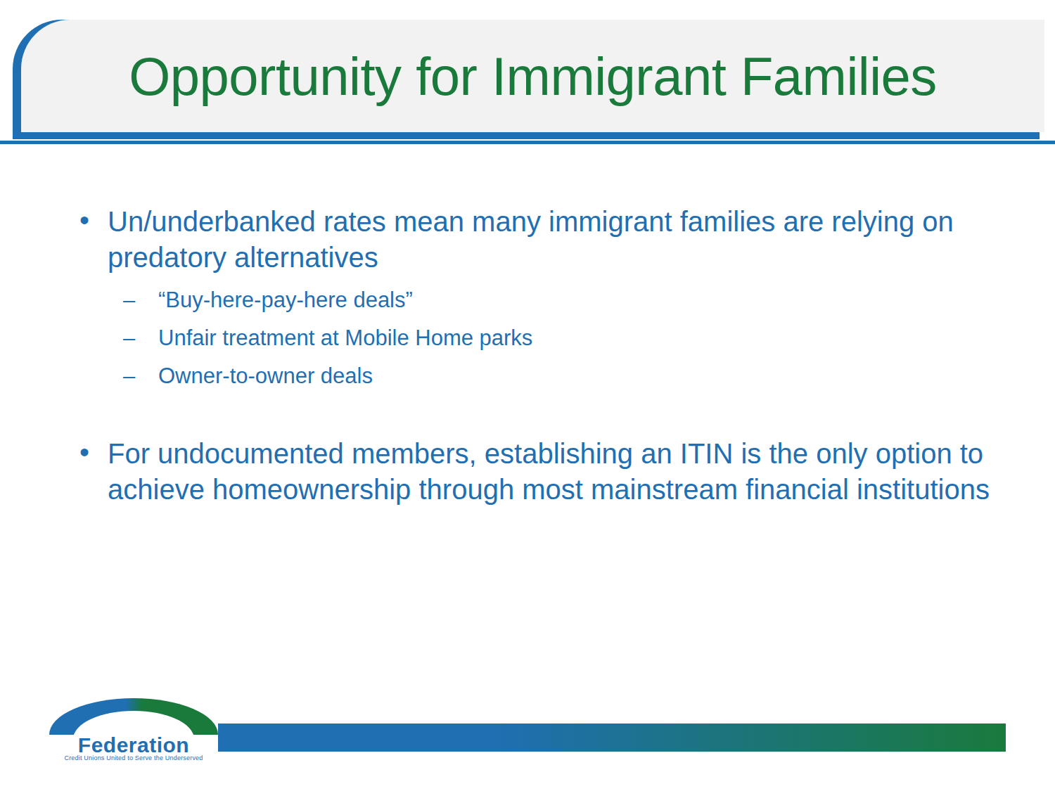Opportunity for Immigrant Families
Un/underbanked rates mean many immigrant families are relying on predatory alternatives
“Buy-here-pay-here deals”
Unfair treatment at Mobile Home parks
Owner-to-owner deals
For undocumented members, establishing an ITIN is the only option to achieve homeownership through most mainstream financial institutions
Federation
Credit Unions United to Serve the Underserved